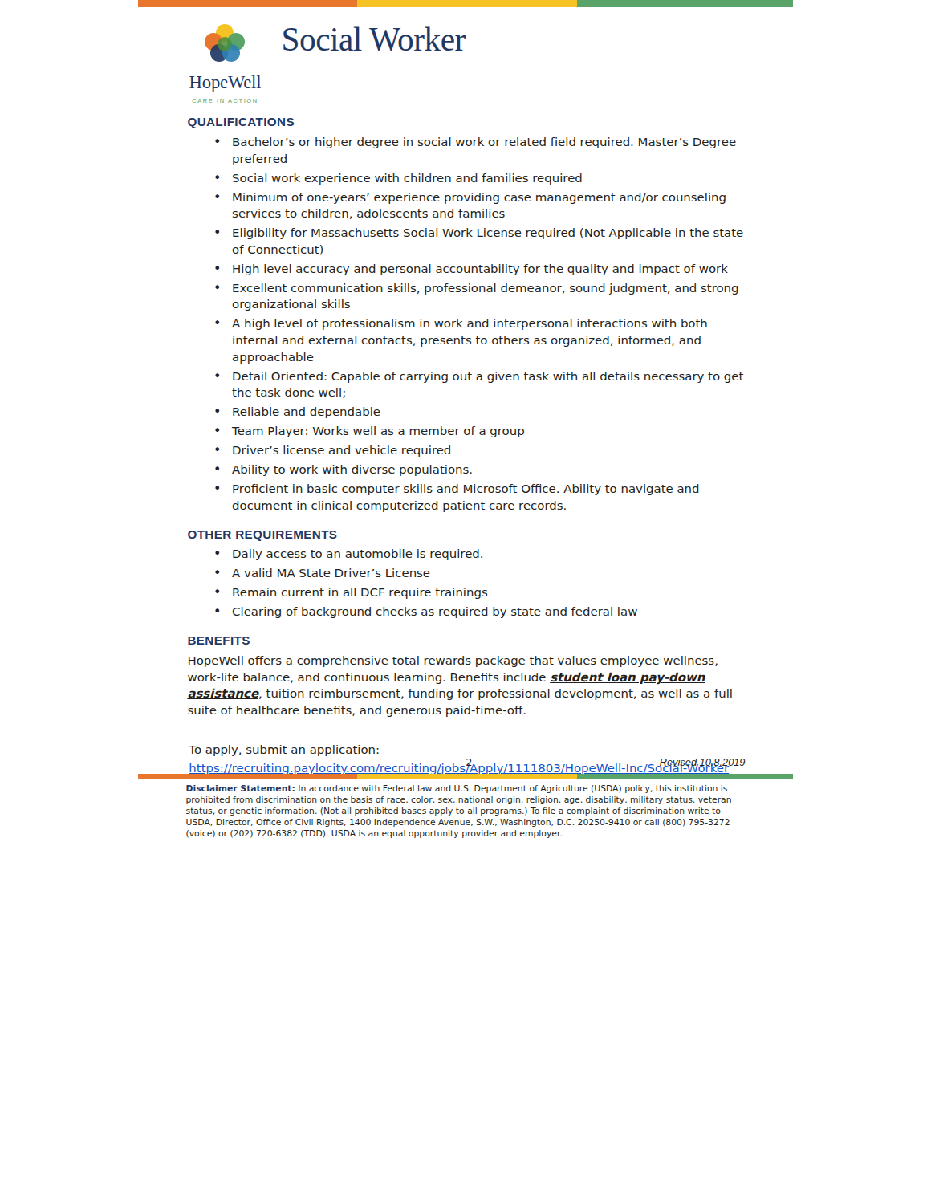HopeWell
Care in Action
Social Worker
Qualifications
Bachelor’s or higher degree in social work or related field required. Master’s Degree preferred
Social work experience with children and families required
Minimum of one-years’ experience providing case management and/or counseling services to children, adolescents and families
Eligibility for Massachusetts Social Work License required (Not Applicable in the state of Connecticut)
High level accuracy and personal accountability for the quality and impact of work
Excellent communication skills, professional demeanor, sound judgment, and strong organizational skills
A high level of professionalism in work and interpersonal interactions with both internal and external contacts, presents to others as organized, informed, and approachable
Detail Oriented: Capable of carrying out a given task with all details necessary to get the task done well;
Reliable and dependable
Team Player: Works well as a member of a group
Driver’s license and vehicle required
Ability to work with diverse populations.
Proficient in basic computer skills and Microsoft Office. Ability to navigate and document in clinical computerized patient care records.
Other Requirements
Daily access to an automobile is required.
A valid MA State Driver’s License
Remain current in all DCF require trainings
Clearing of background checks as required by state and federal law
Benefits
HopeWell offers a comprehensive total rewards package that values employee wellness, work-life balance, and continuous learning. Benefits include student loan pay-down assistance, tuition reimbursement, funding for professional development, as well as a full suite of healthcare benefits, and generous paid-time-off.
To apply, submit an application:
https://recruiting.paylocity.com/recruiting/jobs/Apply/1111803/HopeWell-Inc/Social-Worker
2
Revised 10.8.2019
Disclaimer Statement: In accordance with Federal law and U.S. Department of Agriculture (USDA) policy, this institution is prohibited from discrimination on the basis of race, color, sex, national origin, religion, age, disability, military status, veteran status, or genetic information. (Not all prohibited bases apply to all programs.) To file a complaint of discrimination write to USDA, Director, Office of Civil Rights, 1400 Independence Avenue, S.W., Washington, D.C. 20250-9410 or call (800) 795-3272 (voice) or (202) 720-6382 (TDD). USDA is an equal opportunity provider and employer.